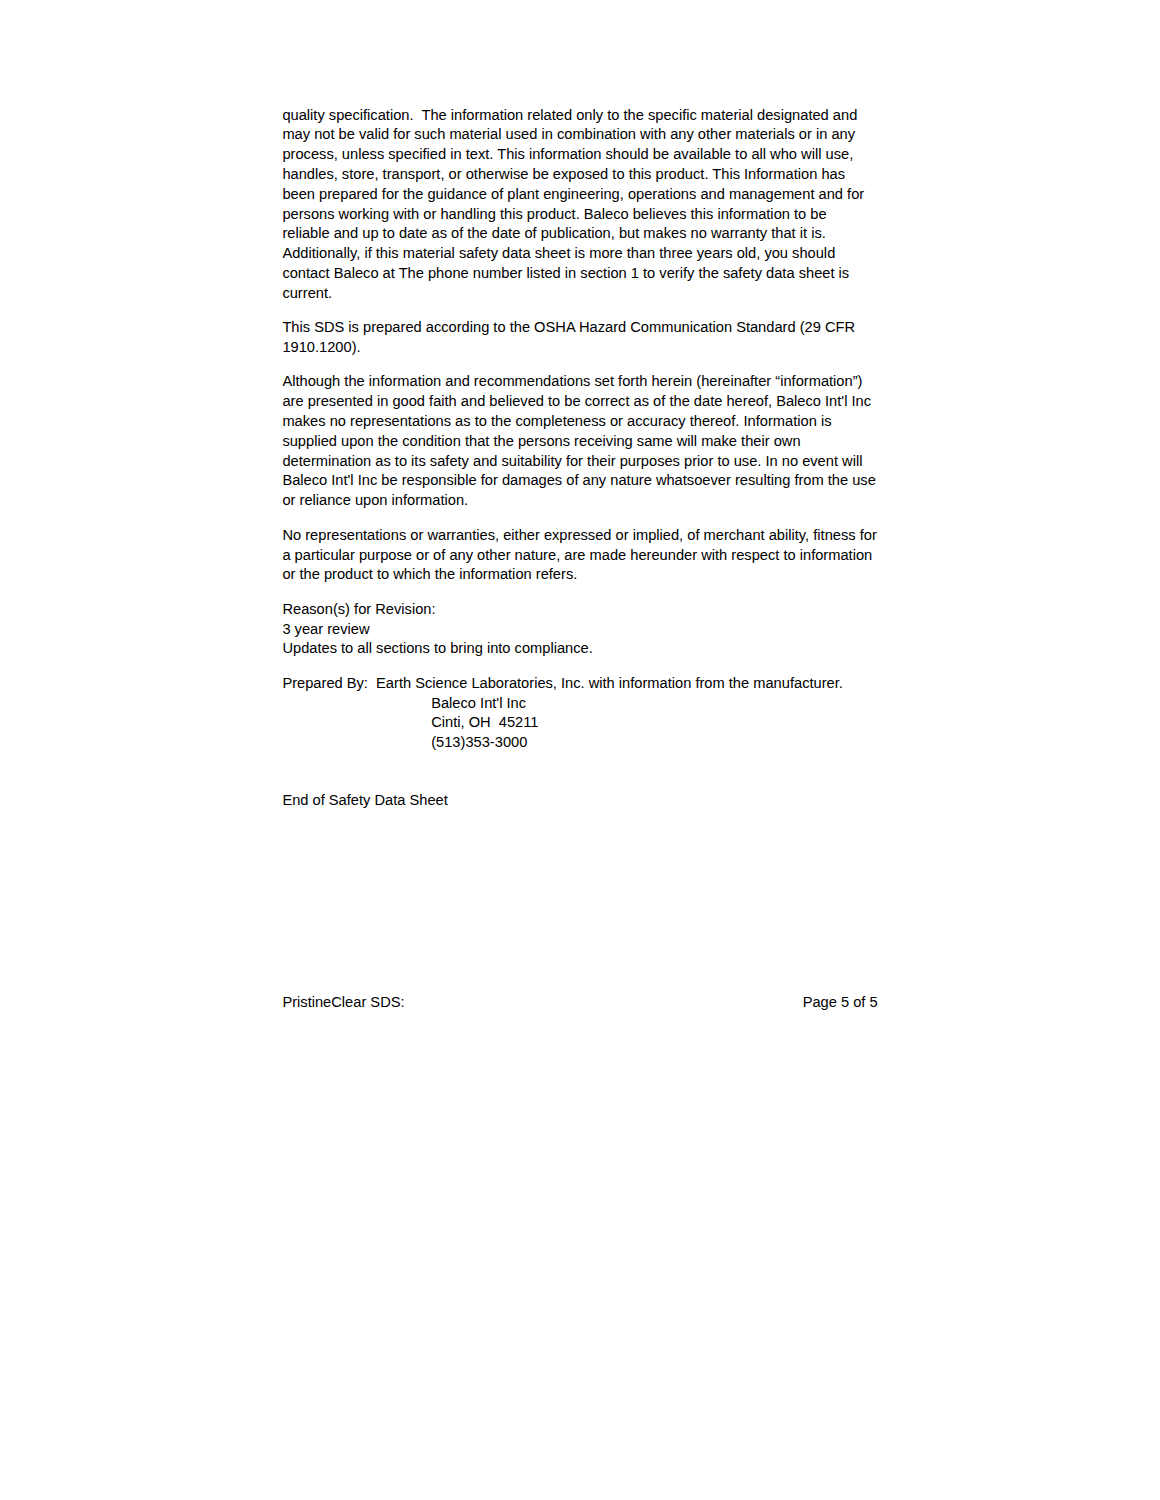quality specification. The information related only to the specific material designated and may not be valid for such material used in combination with any other materials or in any process, unless specified in text. This information should be available to all who will use, handles, store, transport, or otherwise be exposed to this product. This Information has been prepared for the guidance of plant engineering, operations and management and for persons working with or handling this product. Baleco believes this information to be reliable and up to date as of the date of publication, but makes no warranty that it is. Additionally, if this material safety data sheet is more than three years old, you should contact Baleco at The phone number listed in section 1 to verify the safety data sheet is current.
This SDS is prepared according to the OSHA Hazard Communication Standard (29 CFR 1910.1200).
Although the information and recommendations set forth herein (hereinafter “information”) are presented in good faith and believed to be correct as of the date hereof, Baleco Int'l Inc makes no representations as to the completeness or accuracy thereof. Information is supplied upon the condition that the persons receiving same will make their own determination as to its safety and suitability for their purposes prior to use. In no event will Baleco Int'l Inc be responsible for damages of any nature whatsoever resulting from the use or reliance upon information.
No representations or warranties, either expressed or implied, of merchant ability, fitness for a particular purpose or of any other nature, are made hereunder with respect to information or the product to which the information refers.
Reason(s) for Revision:
3 year review
Updates to all sections to bring into compliance.
Prepared By: Earth Science Laboratories, Inc. with information from the manufacturer.
Baleco Int'l Inc
Cinti, OH 45211
(513)353-3000
End of Safety Data Sheet
PristineClear SDS: Page 5 of 5